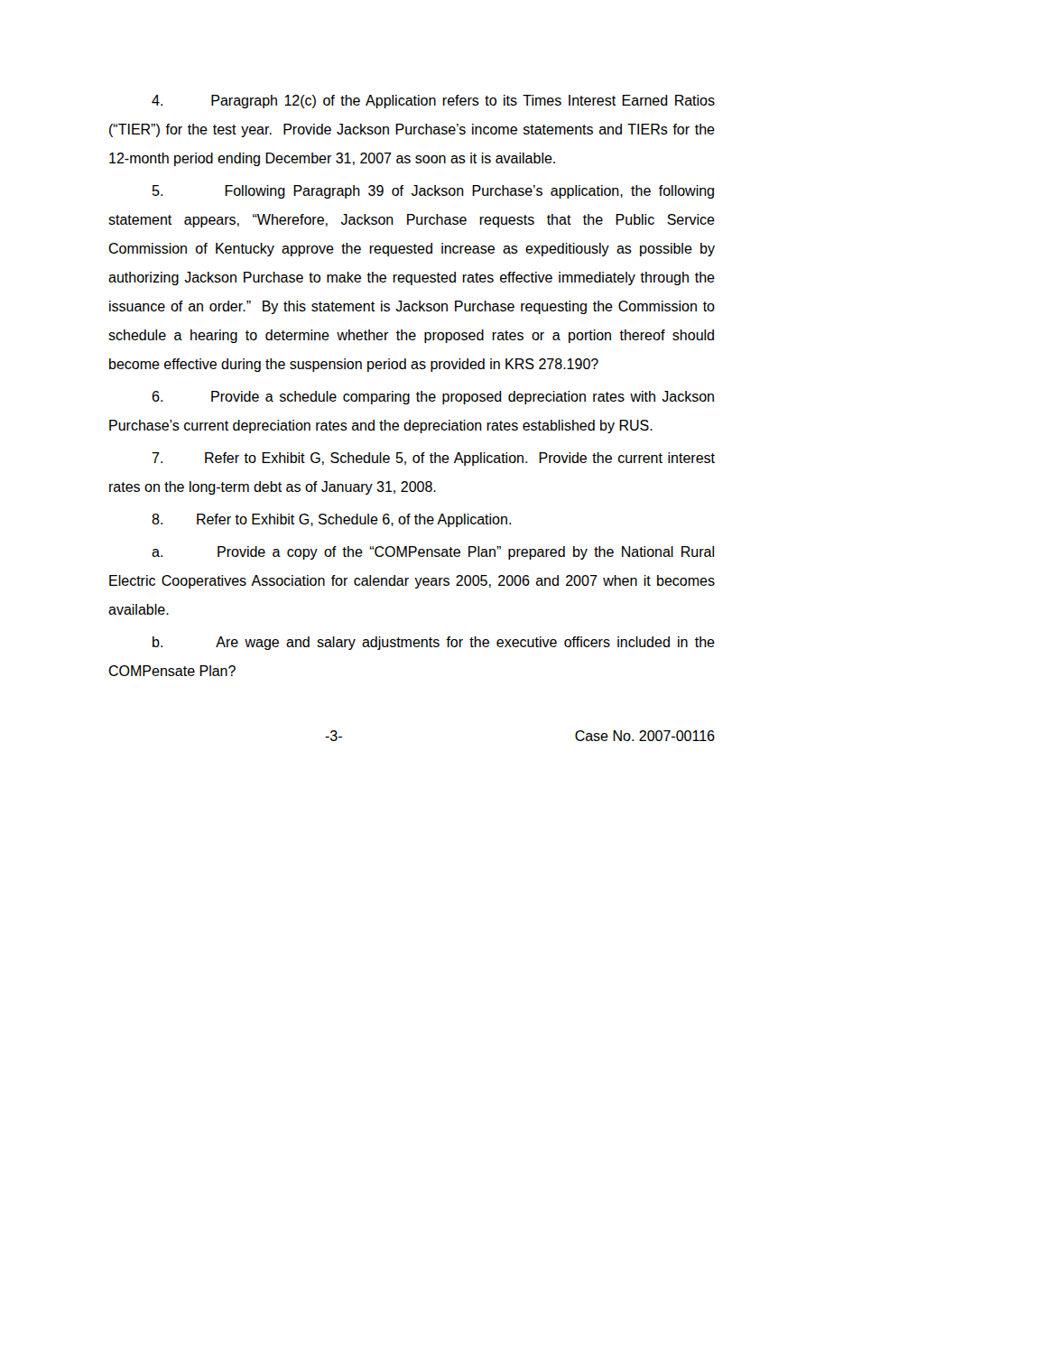4. Paragraph 12(c) of the Application refers to its Times Interest Earned Ratios (“TIER”) for the test year. Provide Jackson Purchase’s income statements and TIERs for the 12-month period ending December 31, 2007 as soon as it is available.
5. Following Paragraph 39 of Jackson Purchase’s application, the following statement appears, “Wherefore, Jackson Purchase requests that the Public Service Commission of Kentucky approve the requested increase as expeditiously as possible by authorizing Jackson Purchase to make the requested rates effective immediately through the issuance of an order.” By this statement is Jackson Purchase requesting the Commission to schedule a hearing to determine whether the proposed rates or a portion thereof should become effective during the suspension period as provided in KRS 278.190?
6. Provide a schedule comparing the proposed depreciation rates with Jackson Purchase’s current depreciation rates and the depreciation rates established by RUS.
7. Refer to Exhibit G, Schedule 5, of the Application. Provide the current interest rates on the long-term debt as of January 31, 2008.
8. Refer to Exhibit G, Schedule 6, of the Application.
a. Provide a copy of the “COMPensate Plan” prepared by the National Rural Electric Cooperatives Association for calendar years 2005, 2006 and 2007 when it becomes available.
b. Are wage and salary adjustments for the executive officers included in the COMPensate Plan?
-3- Case No. 2007-00116